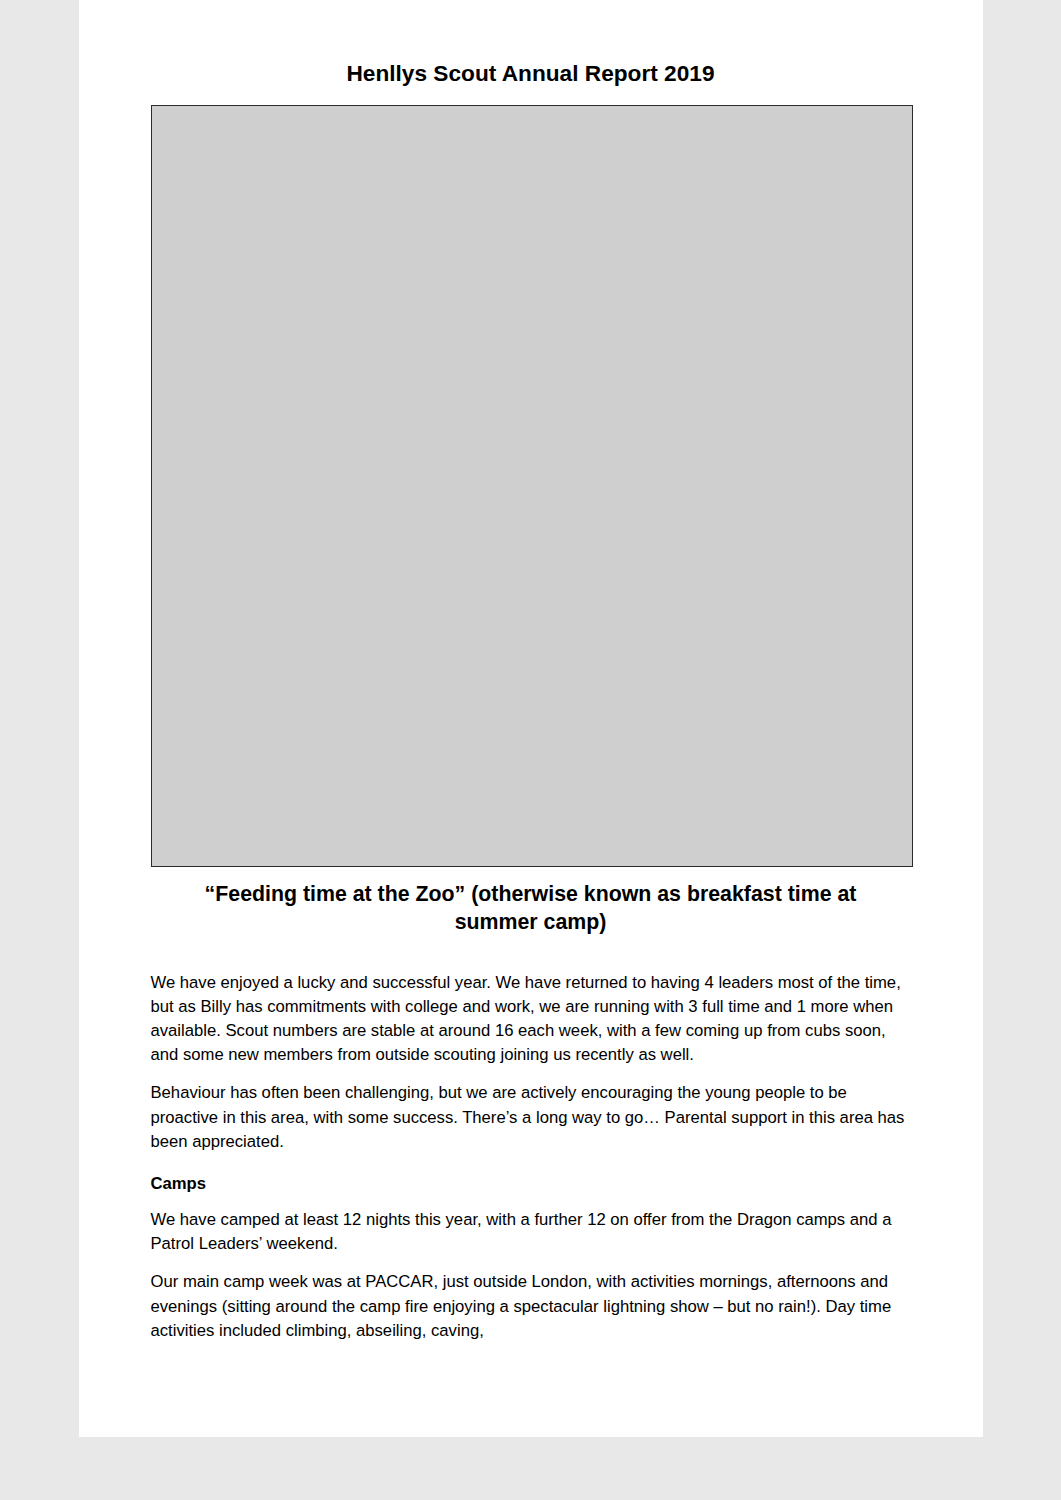Henllys Scout Annual Report 2019
“Feeding time at the Zoo” (otherwise known as breakfast time at summer camp)
We have enjoyed a lucky and successful year. We have returned to having 4 leaders most of the time, but as Billy has commitments with college and work, we are running with 3 full time and 1 more when available. Scout numbers are stable at around 16 each week, with a few coming up from cubs soon, and some new members from outside scouting joining us recently as well.
Behaviour has often been challenging, but we are actively encouraging the young people to be proactive in this area, with some success. There’s a long way to go… Parental support in this area has been appreciated.
Camps
We have camped at least 12 nights this year, with a further 12 on offer from the Dragon camps and a Patrol Leaders’ weekend.
Our main camp week was at PACCAR, just outside London, with activities mornings, afternoons and evenings (sitting around the camp fire enjoying a spectacular lightning show – but no rain!). Day time activities included climbing, abseiling, caving,